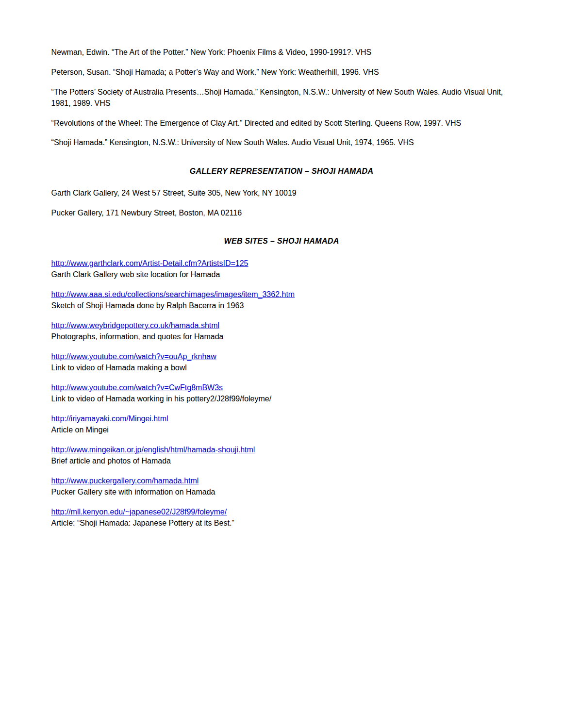Newman, Edwin. “The Art of the Potter.” New York: Phoenix Films & Video, 1990-1991?. VHS
Peterson, Susan. “Shoji Hamada; a Potter’s Way and Work.” New York: Weatherhill, 1996. VHS
“The Potters’ Society of Australia Presents…Shoji Hamada.” Kensington, N.S.W.: University of New South Wales. Audio Visual Unit, 1981, 1989. VHS
“Revolutions of the Wheel: The Emergence of Clay Art.” Directed and edited by Scott Sterling. Queens Row, 1997. VHS
“Shoji Hamada.” Kensington, N.S.W.: University of New South Wales. Audio Visual Unit, 1974, 1965. VHS
GALLERY REPRESENTATION – SHOJI HAMADA
Garth Clark Gallery, 24 West 57 Street, Suite 305, New York, NY 10019
Pucker Gallery, 171 Newbury Street, Boston, MA 02116
WEB SITES – SHOJI HAMADA
http://www.garthclark.com/Artist-Detail.cfm?ArtistsID=125
Garth Clark Gallery web site location for Hamada
http://www.aaa.si.edu/collections/searchimages/images/item_3362.htm
Sketch of Shoji Hamada done by Ralph Bacerra in 1963
http://www.weybridgepottery.co.uk/hamada.shtml
Photographs, information, and quotes for Hamada
http://www.youtube.com/watch?v=ouAp_rknhaw
Link to video of Hamada making a bowl
http://www.youtube.com/watch?v=CwFtg8mBW3s
Link to video of Hamada working in his pottery2/J28f99/foleyme/
http://iriyamayaki.com/Mingei.html
Article on Mingei
http://www.mingeikan.or.jp/english/html/hamada-shouji.html
Brief article and photos of Hamada
http://www.puckergallery.com/hamada.html
Pucker Gallery site with information on Hamada
http://mll.kenyon.edu/~japanese02/J28f99/foleyme/
Article: “Shoji Hamada: Japanese Pottery at its Best.”